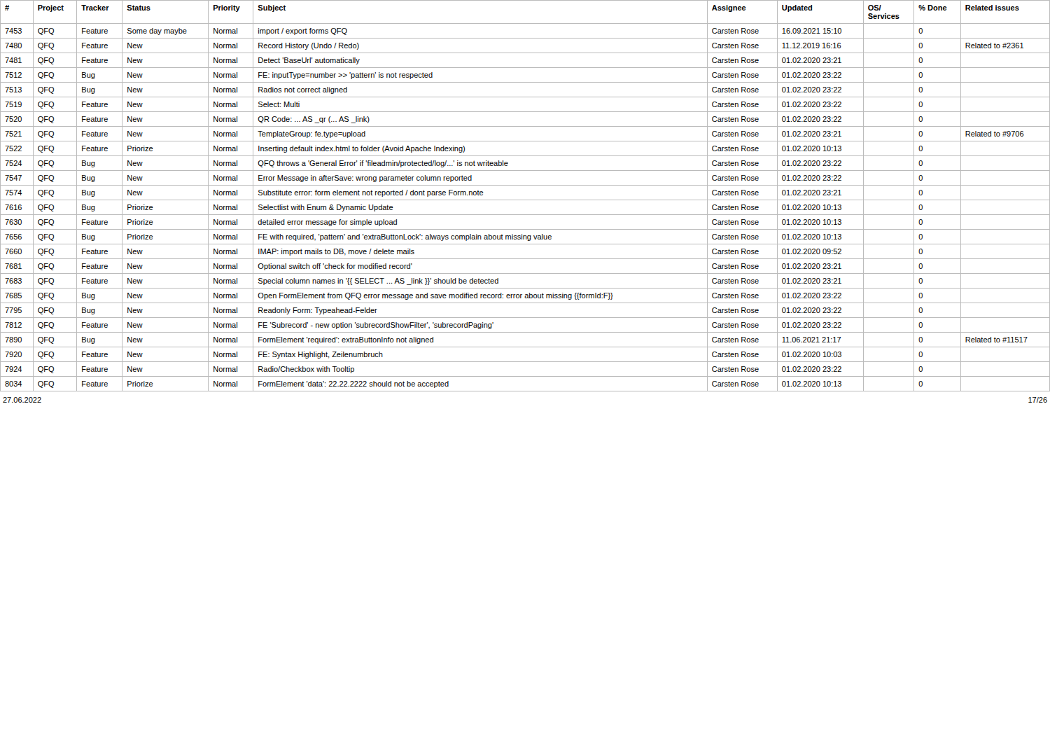| # | Project | Tracker | Status | Priority | Subject | Assignee | Updated | OS/ Services | % Done | Related issues |
| --- | --- | --- | --- | --- | --- | --- | --- | --- | --- | --- |
| 7453 | QFQ | Feature | Some day maybe | Normal | import / export forms QFQ | Carsten Rose | 16.09.2021 15:10 | | 0 | |
| 7480 | QFQ | Feature | New | Normal | Record History (Undo / Redo) | Carsten Rose | 11.12.2019 16:16 | | 0 | Related to #2361 |
| 7481 | QFQ | Feature | New | Normal | Detect 'BaseUrl' automatically | Carsten Rose | 01.02.2020 23:21 | | 0 | |
| 7512 | QFQ | Bug | New | Normal | FE: inputType=number >> 'pattern' is not respected | Carsten Rose | 01.02.2020 23:22 | | 0 | |
| 7513 | QFQ | Bug | New | Normal | Radios not correct aligned | Carsten Rose | 01.02.2020 23:22 | | 0 | |
| 7519 | QFQ | Feature | New | Normal | Select: Multi | Carsten Rose | 01.02.2020 23:22 | | 0 | |
| 7520 | QFQ | Feature | New | Normal | QR Code: ... AS _qr (... AS _link) | Carsten Rose | 01.02.2020 23:22 | | 0 | |
| 7521 | QFQ | Feature | New | Normal | TemplateGroup: fe.type=upload | Carsten Rose | 01.02.2020 23:21 | | 0 | Related to #9706 |
| 7522 | QFQ | Feature | Priorize | Normal | Inserting default index.html to folder (Avoid Apache Indexing) | Carsten Rose | 01.02.2020 10:13 | | 0 | |
| 7524 | QFQ | Bug | New | Normal | QFQ throws a 'General Error' if 'fileadmin/protected/log/...' is not writeable | Carsten Rose | 01.02.2020 23:22 | | 0 | |
| 7547 | QFQ | Bug | New | Normal | Error Message in afterSave: wrong parameter column reported | Carsten Rose | 01.02.2020 23:22 | | 0 | |
| 7574 | QFQ | Bug | New | Normal | Substitute error: form element not reported / dont parse Form.note | Carsten Rose | 01.02.2020 23:21 | | 0 | |
| 7616 | QFQ | Bug | Priorize | Normal | Selectlist with Enum & Dynamic Update | Carsten Rose | 01.02.2020 10:13 | | 0 | |
| 7630 | QFQ | Feature | Priorize | Normal | detailed error message for simple upload | Carsten Rose | 01.02.2020 10:13 | | 0 | |
| 7656 | QFQ | Bug | Priorize | Normal | FE with required, 'pattern' and 'extraButtonLock': always complain about missing value | Carsten Rose | 01.02.2020 10:13 | | 0 | |
| 7660 | QFQ | Feature | New | Normal | IMAP: import mails to DB, move / delete mails | Carsten Rose | 01.02.2020 09:52 | | 0 | |
| 7681 | QFQ | Feature | New | Normal | Optional switch off 'check for modified record' | Carsten Rose | 01.02.2020 23:21 | | 0 | |
| 7683 | QFQ | Feature | New | Normal | Special column names in '{{ SELECT ... AS _link }}' should be detected | Carsten Rose | 01.02.2020 23:21 | | 0 | |
| 7685 | QFQ | Bug | New | Normal | Open FormElement from QFQ error message and save modified record: error about missing {{formId:F}} | Carsten Rose | 01.02.2020 23:22 | | 0 | |
| 7795 | QFQ | Bug | New | Normal | Readonly Form: Typeahead-Felder | Carsten Rose | 01.02.2020 23:22 | | 0 | |
| 7812 | QFQ | Feature | New | Normal | FE 'Subrecord' - new option 'subrecordShowFilter', 'subrecordPaging' | Carsten Rose | 01.02.2020 23:22 | | 0 | |
| 7890 | QFQ | Bug | New | Normal | FormElement 'required': extraButtonInfo not aligned | Carsten Rose | 11.06.2021 21:17 | | 0 | Related to #11517 |
| 7920 | QFQ | Feature | New | Normal | FE: Syntax Highlight, Zeilenumbruch | Carsten Rose | 01.02.2020 10:03 | | 0 | |
| 7924 | QFQ | Feature | New | Normal | Radio/Checkbox with Tooltip | Carsten Rose | 01.02.2020 23:22 | | 0 | |
| 8034 | QFQ | Feature | Priorize | Normal | FormElement 'data': 22.22.2222 should not be accepted | Carsten Rose | 01.02.2020 10:13 | | 0 | |
27.06.2022 17/26